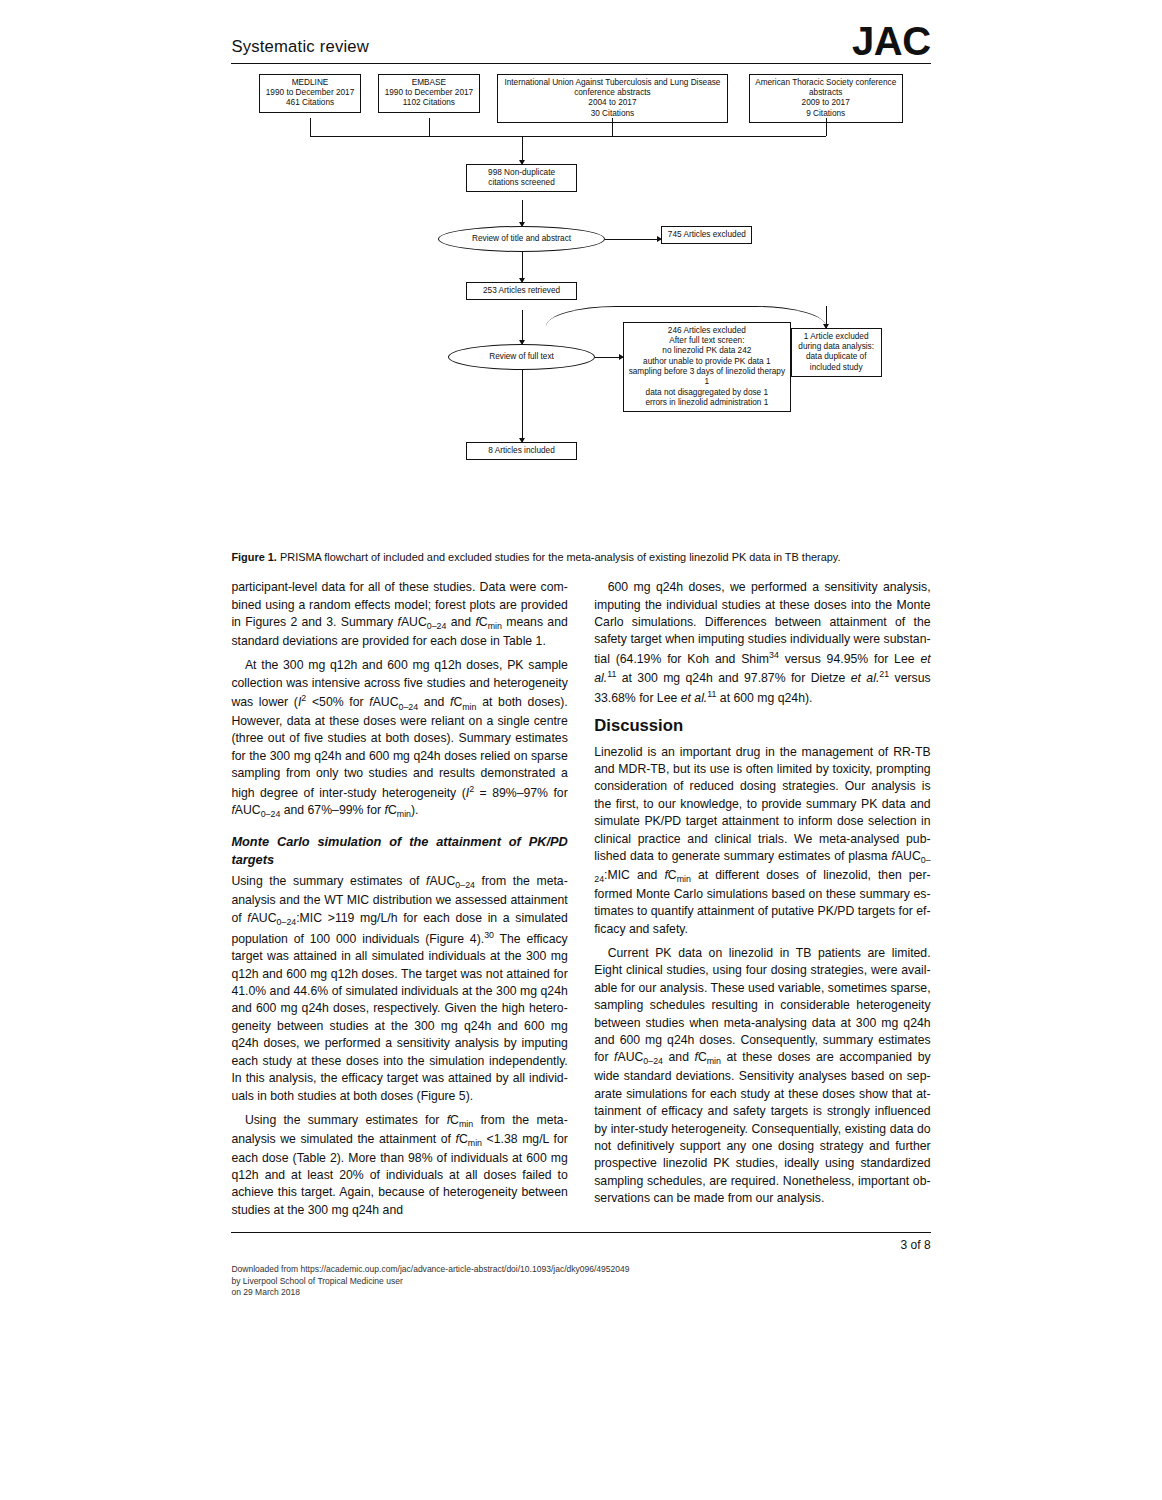Systematic review
JAC
MEDLINE
1990 to December 2017
461 Citations
EMBASE
1990 to December 2017
1102 Citations
International Union Against Tuberculosis and Lung Disease conference abstracts
2004 to 2017
30 Citations
American Thoracic Society conference abstracts
2009 to 2017
9 Citations
998 Non-duplicate
citations screened
Review of title and abstract
745 Articles excluded
253 Articles retrieved
Review of full text
246 Articles excluded
After full text screen:
no linezolid PK data 242
author unable to provide PK data 1
sampling before 3 days of linezolid therapy 1
data not disaggregated by dose 1
errors in linezolid administration 1
1 Article excluded
during data analysis:
data duplicate of
included study
8 Articles included
Figure 1. PRISMA flowchart of included and excluded studies for the meta-analysis of existing linezolid PK data in TB therapy.
participant-level data for all of these studies. Data were combined using a random effects model; forest plots are provided in Figures 2 and 3. Summary f AUC0–24 and f Cmin means and standard deviations are provided for each dose in Table 1.
At the 300 mg q12h and 600 mg q12h doses, PK sample collection was intensive across five studies and heterogeneity was lower (I2 <50% for f AUC0–24 and f Cmin at both doses). However, data at these doses were reliant on a single centre (three out of five studies at both doses). Summary estimates for the 300 mg q24h and 600 mg q24h doses relied on sparse sampling from only two studies and results demonstrated a high degree of inter-study heterogeneity (I2 = 89%–97% for f AUC0–24 and 67%–99% for f Cmin).
Monte Carlo simulation of the attainment of PK/PD targets
Using the summary estimates of f AUC0–24 from the meta-analysis and the WT MIC distribution we assessed attainment of f AUC0–24:MIC >119 mg/L/h for each dose in a simulated population of 100 000 individuals (Figure 4).30 The efficacy target was attained in all simulated individuals at the 300 mg q12h and 600 mg q12h doses. The target was not attained for 41.0% and 44.6% of simulated individuals at the 300 mg q24h and 600 mg q24h doses, respectively. Given the high heterogeneity between studies at the 300 mg q24h and 600 mg q24h doses, we performed a sensitivity analysis by imputing each study at these doses into the simulation independently. In this analysis, the efficacy target was attained by all individuals in both studies at both doses (Figure 5).
Using the summary estimates for f Cmin from the meta-analysis we simulated the attainment of f Cmin <1.38 mg/L for each dose (Table 2). More than 98% of individuals at 600 mg q12h and at least 20% of individuals at all doses failed to achieve this target. Again, because of heterogeneity between studies at the 300 mg q24h and
600 mg q24h doses, we performed a sensitivity analysis, imputing the individual studies at these doses into the Monte Carlo simulations. Differences between attainment of the safety target when imputing studies individually were substantial (64.19% for Koh and Shim34 versus 94.95% for Lee et al.11 at 300 mg q24h and 97.87% for Dietze et al.21 versus 33.68% for Lee et al.11 at 600 mg q24h).
Discussion
Linezolid is an important drug in the management of RR-TB and MDR-TB, but its use is often limited by toxicity, prompting consideration of reduced dosing strategies. Our analysis is the first, to our knowledge, to provide summary PK data and simulate PK/PD target attainment to inform dose selection in clinical practice and clinical trials. We meta-analysed published data to generate summary estimates of plasma f AUC0–24:MIC and f Cmin at different doses of linezolid, then performed Monte Carlo simulations based on these summary estimates to quantify attainment of putative PK/PD targets for efficacy and safety.
Current PK data on linezolid in TB patients are limited. Eight clinical studies, using four dosing strategies, were available for our analysis. These used variable, sometimes sparse, sampling schedules resulting in considerable heterogeneity between studies when meta-analysing data at 300 mg q24h and 600 mg q24h doses. Consequently, summary estimates for f AUC0–24 and f Cmin at these doses are accompanied by wide standard deviations. Sensitivity analyses based on separate simulations for each study at these doses show that attainment of efficacy and safety targets is strongly influenced by inter-study heterogeneity. Consequentially, existing data do not definitively support any one dosing strategy and further prospective linezolid PK studies, ideally using standardized sampling schedules, are required. Nonetheless, important observations can be made from our analysis.
3 of 8
Downloaded from https://academic.oup.com/jac/advance-article-abstract/doi/10.1093/jac/dky096/4952049
by Liverpool School of Tropical Medicine user
on 29 March 2018